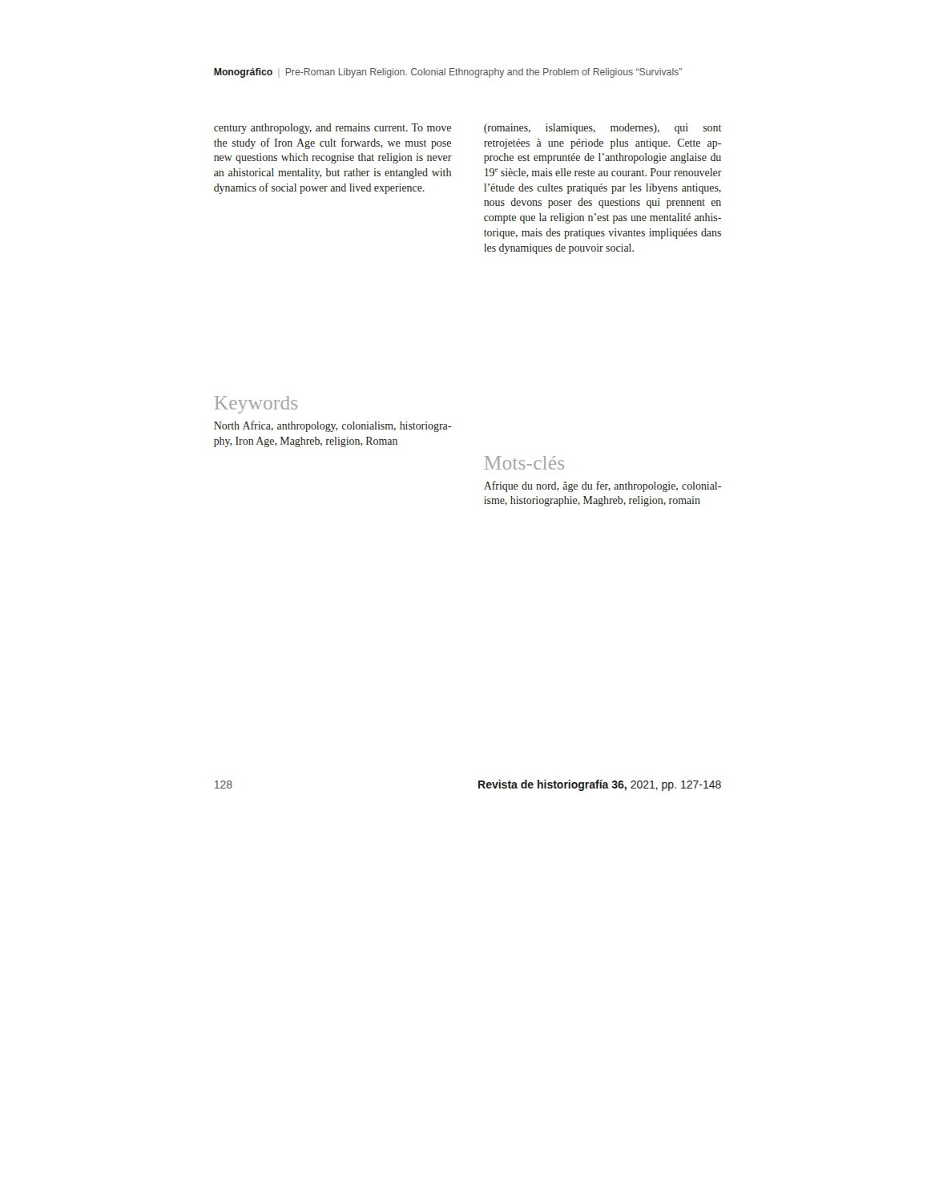Monográfico|Pre-Roman Libyan Religion. Colonial Ethnography and the Problem of Religious “Survivals”
century anthropology, and remains current. To move the study of Iron Age cult forwards, we must pose new questions which recognise that religion is never an ahistorical mentality, but rather is entangled with dynamics of social power and lived experience.
Keywords
North Africa, anthropology, colonialism, historiography, Iron Age, Maghreb, religion, Roman
(romaines, islamiques, modernes), qui sont retrojetées à une période plus antique. Cette approche est empruntée de l’anthropologie anglaise du 19e siècle, mais elle reste au courant. Pour renouveler l’étude des cultes pratiqués par les libyens antiques, nous devons poser des questions qui prennent en compte que la religion n’est pas une mentalité anhistorique, mais des pratiques vivantes impliquées dans les dynamiques de pouvoir social.
Mots-clés
Afrique du nord, âge du fer, anthropologie, colonialisme, historiographie, Maghreb, religion, romain
128
Revista de historiografía 36, 2021, pp. 127-148